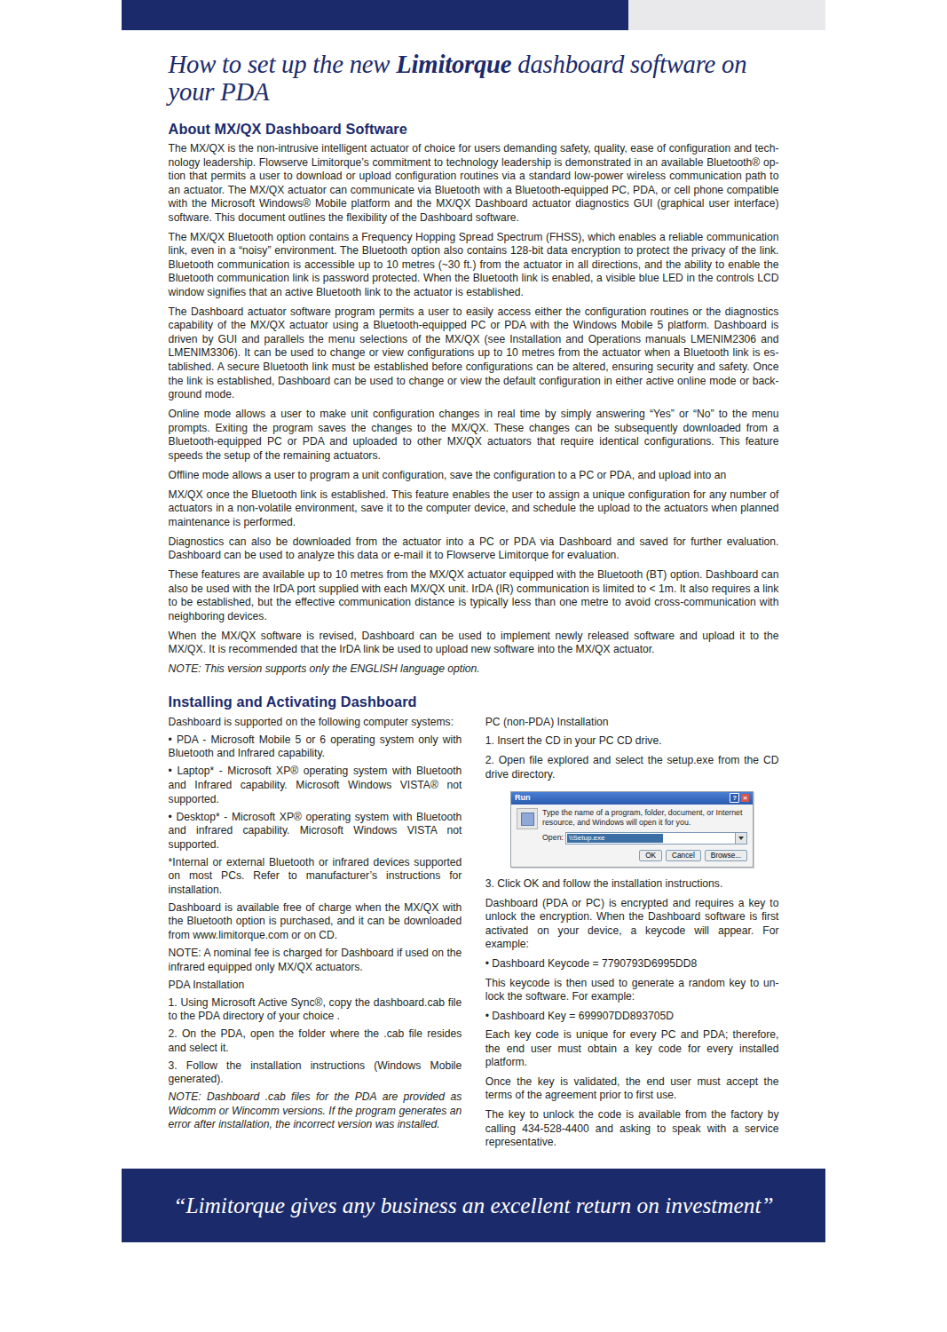How to set up the new Limitorque dashboard software on your PDA
About MX/QX Dashboard Software
The MX/QX is the non-intrusive intelligent actuator of choice for users demanding safety, quality, ease of configuration and technology leadership. Flowserve Limitorque’s commitment to technology leadership is demonstrated in an available Bluetooth® option that permits a user to download or upload configuration routines via a standard low-power wireless communication path to an actuator. The MX/QX actuator can communicate via Bluetooth with a Bluetooth-equipped PC, PDA, or cell phone compatible with the Microsoft Windows® Mobile platform and the MX/QX Dashboard actuator diagnostics GUI (graphical user interface) software. This document outlines the flexibility of the Dashboard software.
The MX/QX Bluetooth option contains a Frequency Hopping Spread Spectrum (FHSS), which enables a reliable communication link, even in a “noisy” environment. The Bluetooth option also contains 128-bit data encryption to protect the privacy of the link. Bluetooth communication is accessible up to 10 metres (~30 ft.) from the actuator in all directions, and the ability to enable the Bluetooth communication link is password protected. When the Bluetooth link is enabled, a visible blue LED in the controls LCD window signifies that an active Bluetooth link to the actuator is established.
The Dashboard actuator software program permits a user to easily access either the configuration routines or the diagnostics capability of the MX/QX actuator using a Bluetooth-equipped PC or PDA with the Windows Mobile 5 platform. Dashboard is driven by GUI and parallels the menu selections of the MX/QX (see Installation and Operations manuals LMENIM2306 and LMENIM3306). It can be used to change or view configurations up to 10 metres from the actuator when a Bluetooth link is established. A secure Bluetooth link must be established before configurations can be altered, ensuring security and safety. Once the link is established, Dashboard can be used to change or view the default configuration in either active online mode or background mode.
Online mode allows a user to make unit configuration changes in real time by simply answering “Yes” or “No” to the menu prompts. Exiting the program saves the changes to the MX/QX. These changes can be subsequently downloaded from a Bluetooth-equipped PC or PDA and uploaded to other MX/QX actuators that require identical configurations. This feature speeds the setup of the remaining actuators.
Offline mode allows a user to program a unit configuration, save the configuration to a PC or PDA, and upload into an
MX/QX once the Bluetooth link is established. This feature enables the user to assign a unique configuration for any number of actuators in a non-volatile environment, save it to the computer device, and schedule the upload to the actuators when planned maintenance is performed.
Diagnostics can also be downloaded from the actuator into a PC or PDA via Dashboard and saved for further evaluation. Dashboard can be used to analyze this data or e-mail it to Flowserve Limitorque for evaluation.
These features are available up to 10 metres from the MX/QX actuator equipped with the Bluetooth (BT) option. Dashboard can also be used with the IrDA port supplied with each MX/QX unit. IrDA (IR) communication is limited to < 1m. It also requires a link to be established, but the effective communication distance is typically less than one metre to avoid cross-communication with neighboring devices.
When the MX/QX software is revised, Dashboard can be used to implement newly released software and upload it to the MX/QX. It is recommended that the IrDA link be used to upload new software into the MX/QX actuator.
NOTE: This version supports only the ENGLISH language option.
Installing and Activating Dashboard
Dashboard is supported on the following computer systems:
• PDA - Microsoft Mobile 5 or 6 operating system only with Bluetooth and Infrared capability.
• Laptop* - Microsoft XP® operating system with Bluetooth and Infrared capability. Microsoft Windows VISTA® not supported.
• Desktop* - Microsoft XP® operating system with Bluetooth and infrared capability. Microsoft Windows VISTA not supported.
*Internal or external Bluetooth or infrared devices supported on most PCs. Refer to manufacturer’s instructions for installation.
Dashboard is available free of charge when the MX/QX with the Bluetooth option is purchased, and it can be downloaded from www.limitorque.com or on CD.
NOTE: A nominal fee is charged for Dashboard if used on the infrared equipped only MX/QX actuators.
PDA Installation
1. Using Microsoft Active Sync®, copy the dashboard.cab file to the PDA directory of your choice .
2. On the PDA, open the folder where the .cab file resides and select it.
3. Follow the installation instructions (Windows Mobile generated).
NOTE: Dashboard .cab files for the PDA are provided as Widcomm or Wincomm versions. If the program generates an error after installation, the incorrect version was installed.
PC (non-PDA) Installation
1. Insert the CD in your PC CD drive.
2. Open file explored and select the setup.exe from the CD drive directory.
Run ?×
Type the name of a program, folder, document, or Internet resource, and Windows will open it for you.
Open:
\\Setup.exe
OK Cancel Browse...
3. Click OK and follow the installation instructions.
Dashboard (PDA or PC) is encrypted and requires a key to unlock the encryption. When the Dashboard software is first activated on your device, a keycode will appear. For example:
• Dashboard Keycode = 7790793D6995DD8
This keycode is then used to generate a random key to unlock the software. For example:
• Dashboard Key = 699907DD893705D
Each key code is unique for every PC and PDA; therefore, the end user must obtain a key code for every installed platform.
Once the key is validated, the end user must accept the terms of the agreement prior to first use.
The key to unlock the code is available from the factory by calling 434-528-4400 and asking to speak with a service representative.
“Limitorque gives any business an excellent return on investment”